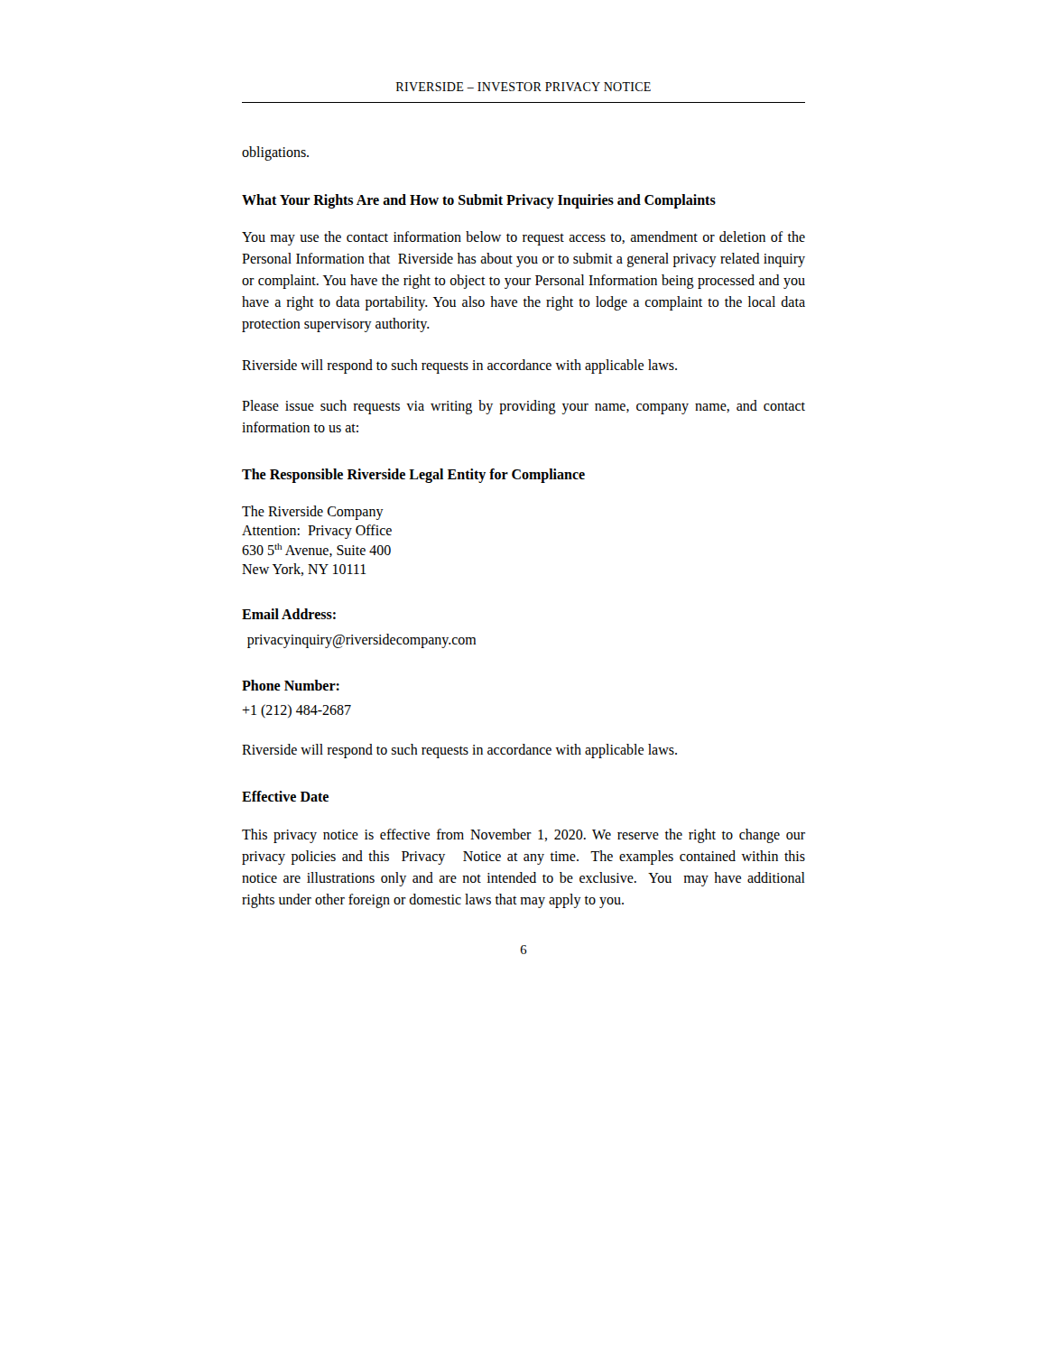RIVERSIDE – INVESTOR PRIVACY NOTICE
obligations.
What Your Rights Are and How to Submit Privacy Inquiries and Complaints
You may use the contact information below to request access to, amendment or deletion of the Personal Information that Riverside has about you or to submit a general privacy related inquiry or complaint. You have the right to object to your Personal Information being processed and you have a right to data portability. You also have the right to lodge a complaint to the local data protection supervisory authority.
Riverside will respond to such requests in accordance with applicable laws.
Please issue such requests via writing by providing your name, company name, and contact information to us at:
The Responsible Riverside Legal Entity for Compliance
The Riverside Company
Attention: Privacy Office
630 5th Avenue, Suite 400
New York, NY 10111
Email Address:
privacyinquiry@riversidecompany.com
Phone Number:
+1 (212) 484-2687
Riverside will respond to such requests in accordance with applicable laws.
Effective Date
This privacy notice is effective from November 1, 2020. We reserve the right to change our privacy policies and this Privacy Notice at any time. The examples contained within this notice are illustrations only and are not intended to be exclusive. You may have additional rights under other foreign or domestic laws that may apply to you.
6